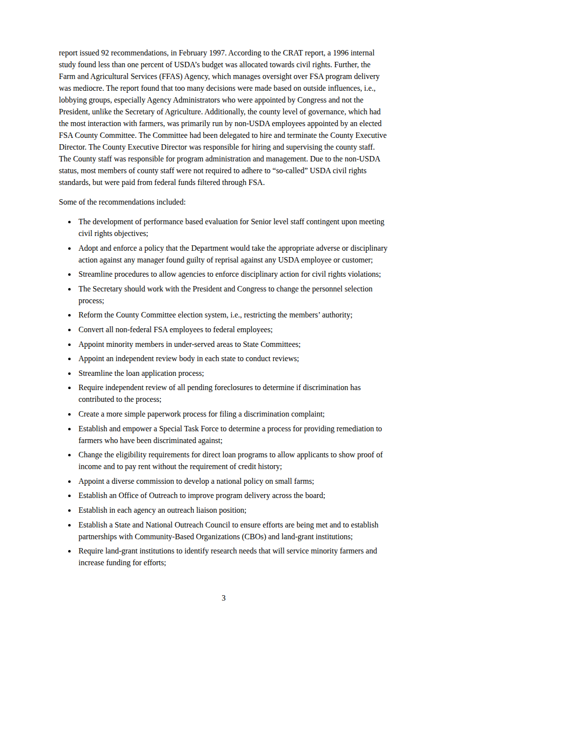report issued 92 recommendations, in February 1997. According to the CRAT report, a 1996 internal study found less than one percent of USDA’s budget was allocated towards civil rights. Further, the Farm and Agricultural Services (FFAS) Agency, which manages oversight over FSA program delivery was mediocre. The report found that too many decisions were made based on outside influences, i.e., lobbying groups, especially Agency Administrators who were appointed by Congress and not the President, unlike the Secretary of Agriculture. Additionally, the county level of governance, which had the most interaction with farmers, was primarily run by non-USDA employees appointed by an elected FSA County Committee. The Committee had been delegated to hire and terminate the County Executive Director. The County Executive Director was responsible for hiring and supervising the county staff. The County staff was responsible for program administration and management. Due to the non-USDA status, most members of county staff were not required to adhere to “so-called” USDA civil rights standards, but were paid from federal funds filtered through FSA.
Some of the recommendations included:
The development of performance based evaluation for Senior level staff contingent upon meeting civil rights objectives;
Adopt and enforce a policy that the Department would take the appropriate adverse or disciplinary action against any manager found guilty of reprisal against any USDA employee or customer;
Streamline procedures to allow agencies to enforce disciplinary action for civil rights violations;
The Secretary should work with the President and Congress to change the personnel selection process;
Reform the County Committee election system, i.e., restricting the members’ authority;
Convert all non-federal FSA employees to federal employees;
Appoint minority members in under-served areas to State Committees;
Appoint an independent review body in each state to conduct reviews;
Streamline the loan application process;
Require independent review of all pending foreclosures to determine if discrimination has contributed to the process;
Create a more simple paperwork process for filing a discrimination complaint;
Establish and empower a Special Task Force to determine a process for providing remediation to farmers who have been discriminated against;
Change the eligibility requirements for direct loan programs to allow applicants to show proof of income and to pay rent without the requirement of credit history;
Appoint a diverse commission to develop a national policy on small farms;
Establish an Office of Outreach to improve program delivery across the board;
Establish in each agency an outreach liaison position;
Establish a State and National Outreach Council to ensure efforts are being met and to establish partnerships with Community-Based Organizations (CBOs) and land-grant institutions;
Require land-grant institutions to identify research needs that will service minority farmers and increase funding for efforts;
3